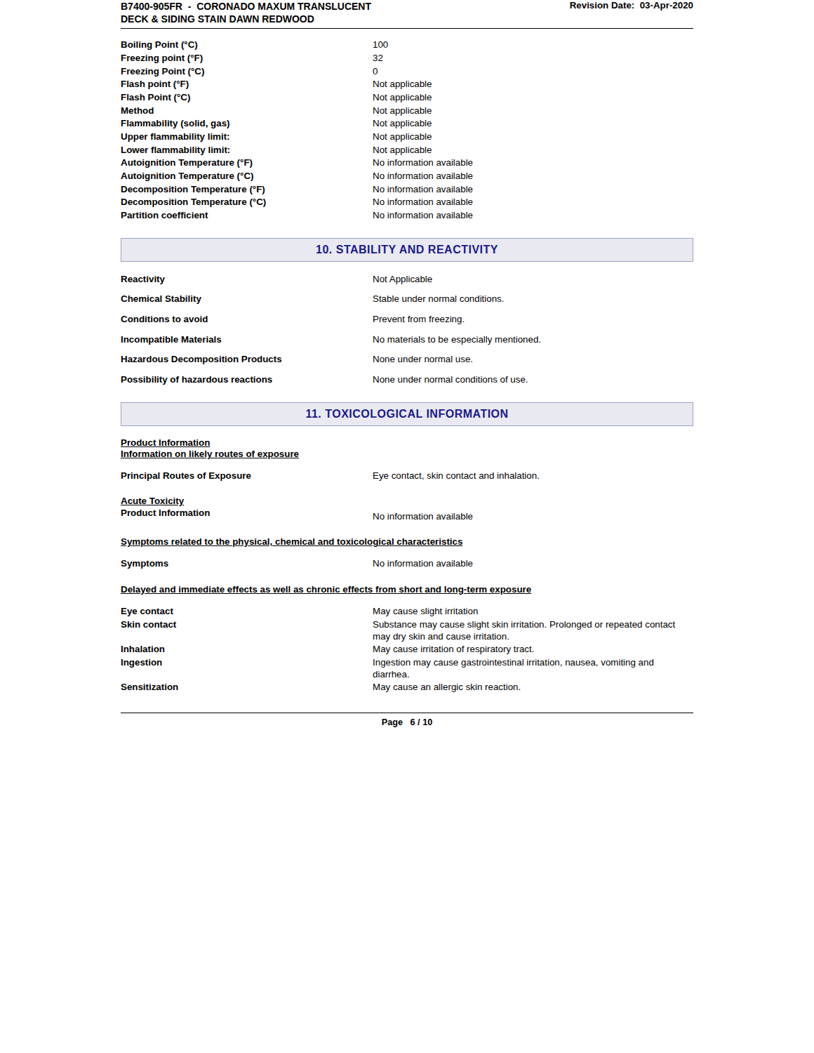B7400-905FR - CORONADO MAXUM TRANSLUCENT
DECK & SIDING STAIN DAWN REDWOOD
Revision Date: 03-Apr-2020
| Boiling Point (°C) | 100 |
| Freezing point (°F) | 32 |
| Freezing Point (°C) | 0 |
| Flash point (°F) | Not applicable |
| Flash Point (°C) | Not applicable |
| Method | Not applicable |
| Flammability (solid, gas) | Not applicable |
| Upper flammability limit: | Not applicable |
| Lower flammability limit: | Not applicable |
| Autoignition Temperature (°F) | No information available |
| Autoignition Temperature (°C) | No information available |
| Decomposition Temperature (°F) | No information available |
| Decomposition Temperature (°C) | No information available |
| Partition coefficient | No information available |
10. STABILITY AND REACTIVITY
| Reactivity | Not Applicable |
| Chemical Stability | Stable under normal conditions. |
| Conditions to avoid | Prevent from freezing. |
| Incompatible Materials | No materials to be especially mentioned. |
| Hazardous Decomposition Products | None under normal use. |
| Possibility of hazardous reactions | None under normal conditions of use. |
11. TOXICOLOGICAL INFORMATION
Product Information
Information on likely routes of exposure
Principal Routes of Exposure
Eye contact, skin contact and inhalation.
Acute Toxicity
Product Information
No information available
Symptoms related to the physical, chemical and toxicological characteristics
Symptoms
No information available
Delayed and immediate effects as well as chronic effects from short and long-term exposure
| Eye contact | May cause slight irritation |
| Skin contact | Substance may cause slight skin irritation. Prolonged or repeated contact may dry skin and cause irritation. |
| Inhalation | May cause irritation of respiratory tract. |
| Ingestion | Ingestion may cause gastrointestinal irritation, nausea, vomiting and diarrhea. |
| Sensitization | May cause an allergic skin reaction. |
Page 6 / 10